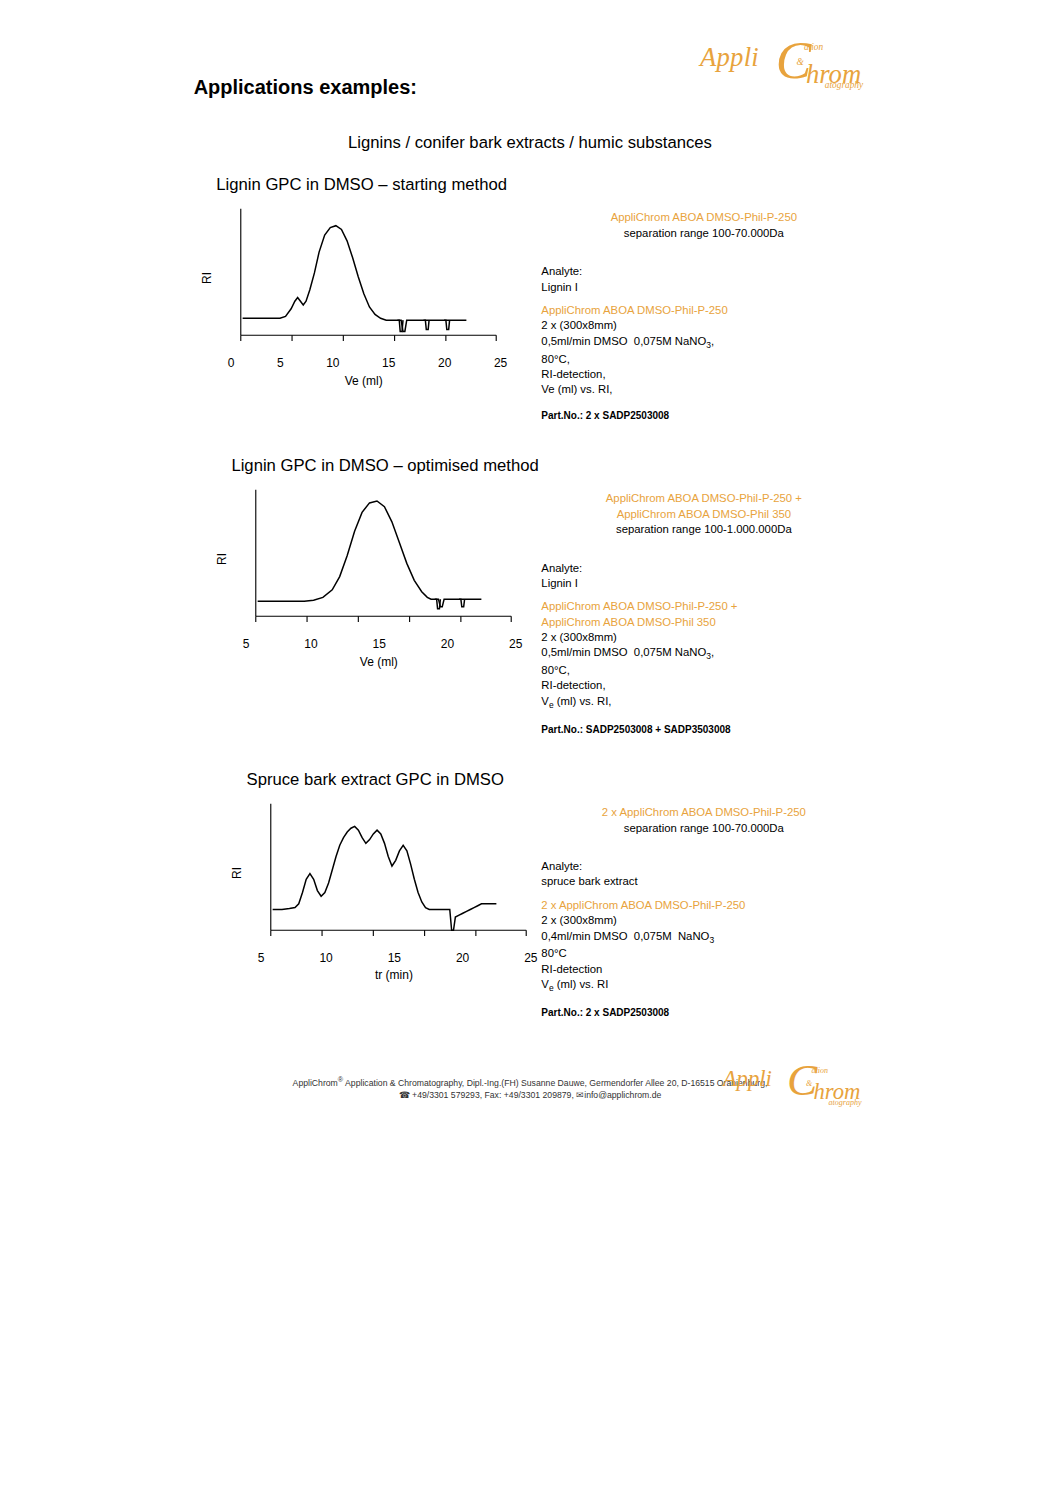Appli C ation & hrom atography
Applications examples:
Lignins / conifer bark extracts / humic substances
Lignin GPC in DMSO – starting method
RI
0510152025
Ve (ml)
AppliChrom ABOA DMSO-Phil-P-250
separation range 100-70.000Da
Analyte:
Lignin I
AppliChrom ABOA DMSO-Phil-P-250
2 x (300x8mm)
0,5ml/min DMSO 0,075M NaNO3,
80°C,
RI-detection,
Ve (ml) vs. RI,
Part.No.: 2 x SADP2503008
Lignin GPC in DMSO – optimised method
RI
510152025
Ve (ml)
AppliChrom ABOA DMSO-Phil-P-250 +
AppliChrom ABOA DMSO-Phil 350
separation range 100-1.000.000Da
Analyte:
Lignin I
AppliChrom ABOA DMSO-Phil-P-250 +
AppliChrom ABOA DMSO-Phil 350
2 x (300x8mm)
0,5ml/min DMSO 0,075M NaNO3,
80°C,
RI-detection,
Ve (ml) vs. RI,
Part.No.: SADP2503008 + SADP3503008
Spruce bark extract GPC in DMSO
RI
510152025
tr (min)
2 x AppliChrom ABOA DMSO-Phil-P-250
separation range 100-70.000Da
Analyte:
spruce bark extract
2 x AppliChrom ABOA DMSO-Phil-P-250
2 x (300x8mm)
0,4ml/min DMSO 0,075M NaNO3
80°C
RI-detection
Ve (ml) vs. RI
Part.No.: 2 x SADP2503008
AppliChrom® Application & Chromatography, Dipl.-Ing.(FH) Susanne Dauwe, Germendorfer Allee 20, D-16515 Oranienburg,
☎ +49/3301 579293, Fax: +49/3301 209879, ✉info@applichrom.de
Appli C ation & hrom atography